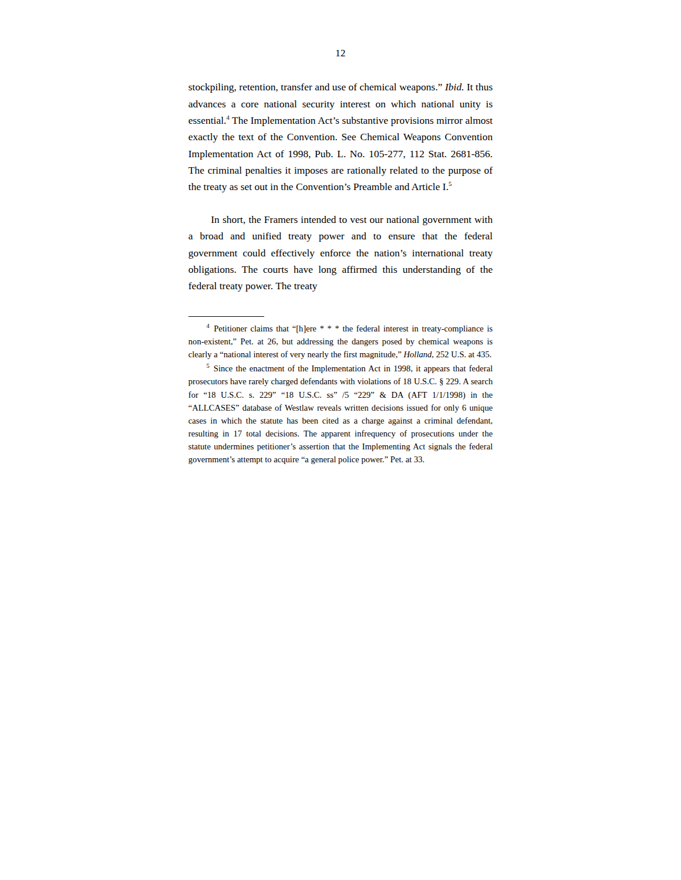12
stockpiling, retention, transfer and use of chemical weapons.” Ibid. It thus advances a core national security interest on which national unity is essential.4 The Implementation Act’s substantive provisions mirror almost exactly the text of the Convention. See Chemical Weapons Convention Implementation Act of 1998, Pub. L. No. 105-277, 112 Stat. 2681-856. The criminal penalties it imposes are rationally related to the purpose of the treaty as set out in the Convention’s Preamble and Article I.5
In short, the Framers intended to vest our national government with a broad and unified treaty power and to ensure that the federal government could effectively enforce the nation’s international treaty obligations. The courts have long affirmed this understanding of the federal treaty power. The treaty
4 Petitioner claims that “[h]ere * * * the federal interest in treaty-compliance is non-existent,” Pet. at 26, but addressing the dangers posed by chemical weapons is clearly a “national interest of very nearly the first magnitude,” Holland, 252 U.S. at 435.
5 Since the enactment of the Implementation Act in 1998, it appears that federal prosecutors have rarely charged defendants with violations of 18 U.S.C. § 229. A search for “18 U.S.C. s. 229” “18 U.S.C. ss” /5 “229” & DA (AFT 1/1/1998) in the “ALLCASES” database of Westlaw reveals written decisions issued for only 6 unique cases in which the statute has been cited as a charge against a criminal defendant, resulting in 17 total decisions. The apparent infrequency of prosecutions under the statute undermines petitioner’s assertion that the Implementing Act signals the federal government’s attempt to acquire “a general police power.” Pet. at 33.